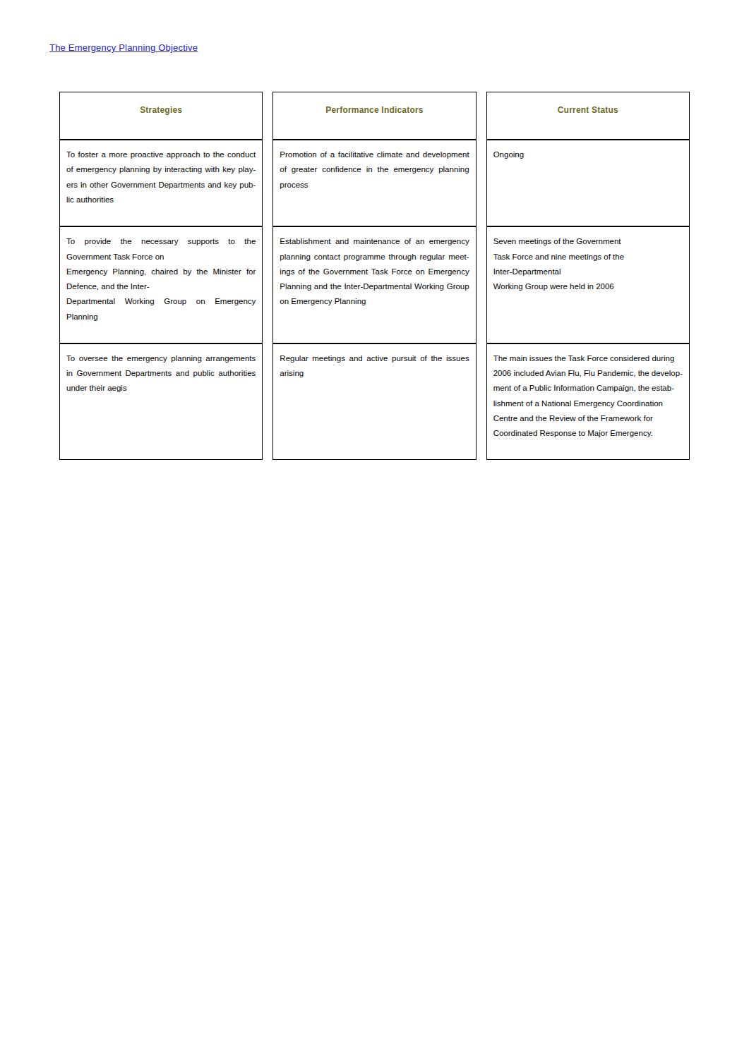The Emergency Planning Objective
| Strategies | Performance Indicators | Current Status |
| --- | --- | --- |
| To foster a more proactive approach to the conduct of emergency planning by interacting with key players in other Government Departments and key public authorities | Promotion of a facilitative climate and development of greater confidence in the emergency planning process | Ongoing |
| To provide the necessary supports to the Government Task Force on Emergency Planning, chaired by the Minister for Defence, and the Inter- Departmental Working Group on Emergency Planning | Establishment and maintenance of an emergency planning contact programme through regular meetings of the Government Task Force on Emergency Planning and the Inter-Departmental Working Group on Emergency Planning | Seven meetings of the Government Task Force and nine meetings of the Inter-Departmental Working Group were held in 2006 |
| To oversee the emergency planning arrangements in Government Departments and public authorities under their aegis | Regular meetings and active pursuit of the issues arising | The main issues the Task Force considered during 2006 included Avian Flu, Flu Pandemic, the development of a Public Information Campaign, the establishment of a National Emergency Coordination Centre and the Review of the Framework for Coordinated Response to Major Emergency. |